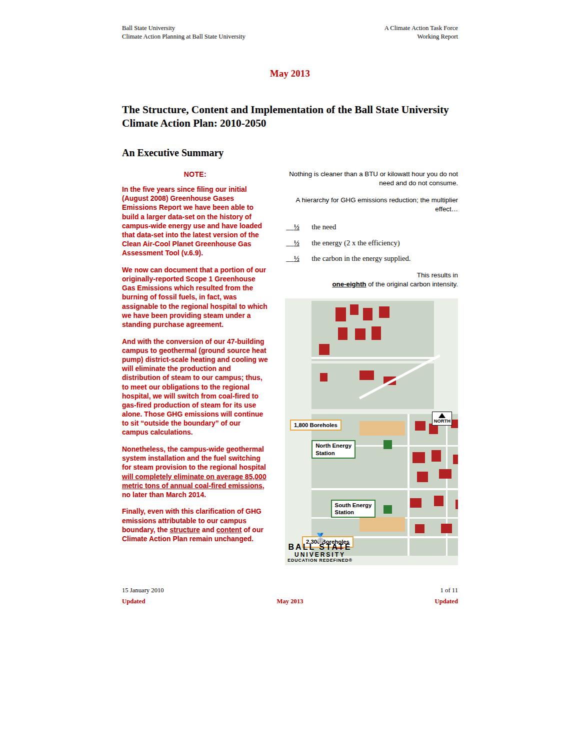Ball State University
Climate Action Planning at Ball State University
A Climate Action Task Force
Working Report
May 2013
The Structure, Content and Implementation of the Ball State University Climate Action Plan: 2010-2050
An Executive Summary
NOTE:
In the five years since filing our initial (August 2008) Greenhouse Gases Emissions Report we have been able to build a larger data-set on the history of campus-wide energy use and have loaded that data-set into the latest version of the Clean Air-Cool Planet Greenhouse Gas Assessment Tool (v.6.9).
We now can document that a portion of our originally-reported Scope 1 Greenhouse Gas Emissions which resulted from the burning of fossil fuels, in fact, was assignable to the regional hospital to which we have been providing steam under a standing purchase agreement.
And with the conversion of our 47-building campus to geothermal (ground source heat pump) district-scale heating and cooling we will eliminate the production and distribution of steam to our campus; thus, to meet our obligations to the regional hospital, we will switch from coal-fired to gas-fired production of steam for its use alone. Those GHG emissions will continue to sit “outside the boundary” of our campus calculations.
Nonetheless, the campus-wide geothermal system installation and the fuel switching for steam provision to the regional hospital will completely eliminate on average 85,000 metric tons of annual coal-fired emissions, no later than March 2014.
Finally, even with this clarification of GHG emissions attributable to our campus boundary, the structure and content of our Climate Action Plan remain unchanged.
Nothing is cleaner than a BTU or kilowatt hour you do not need and do not consume.
A hierarchy for GHG emissions reduction; the multiplier effect…
__½ the need
__½ the energy (2 x the efficiency)
__½ the carbon in the energy supplied.
This results in
one-eighth of the original carbon intensity.
1,800 Boreholes
North Energy
Station
South Energy
Station
2,300 Boreholes
NORTH
🥈
BALL STATE
UNIVERSITY
EDUCATION REDEFINED®
15 January 2010
1 of 11
Updated
May 2013
Updated